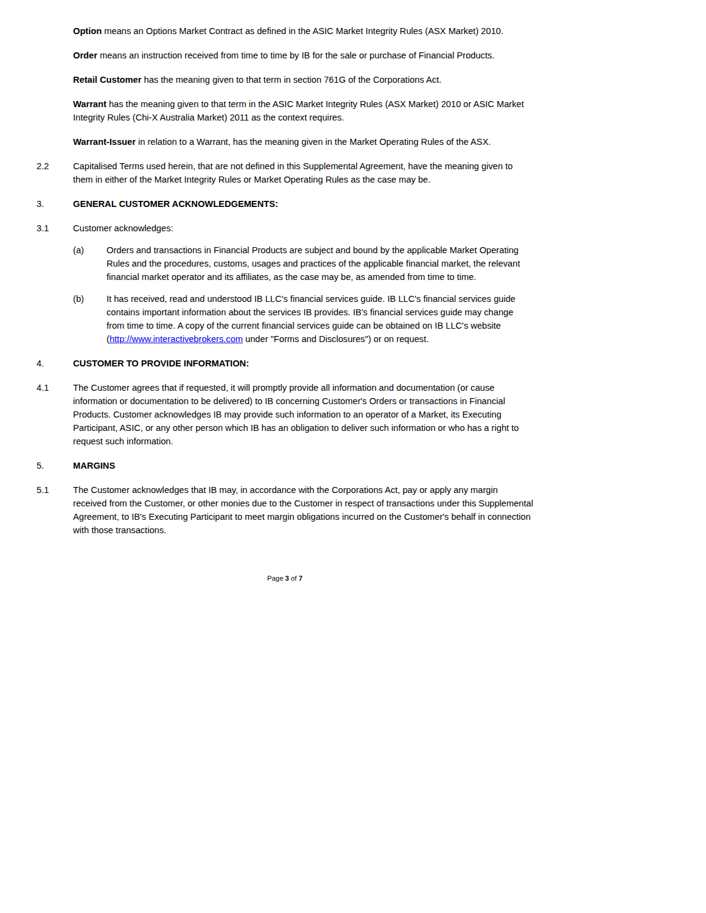Option means an Options Market Contract as defined in the ASIC Market Integrity Rules (ASX Market) 2010.
Order means an instruction received from time to time by IB for the sale or purchase of Financial Products.
Retail Customer has the meaning given to that term in section 761G of the Corporations Act.
Warrant has the meaning given to that term in the ASIC Market Integrity Rules (ASX Market) 2010 or ASIC Market Integrity Rules (Chi-X Australia Market) 2011 as the context requires.
Warrant-Issuer in relation to a Warrant, has the meaning given in the Market Operating Rules of the ASX.
2.2
Capitalised Terms used herein, that are not defined in this Supplemental Agreement, have the meaning given to them in either of the Market Integrity Rules or Market Operating Rules as the case may be.
3.
GENERAL CUSTOMER ACKNOWLEDGEMENTS:
3.1
Customer acknowledges:
(a)
Orders and transactions in Financial Products are subject and bound by the applicable Market Operating Rules and the procedures, customs, usages and practices of the applicable financial market, the relevant financial market operator and its affiliates, as the case may be, as amended from time to time.
(b)
It has received, read and understood IB LLC's financial services guide. IB LLC's financial services guide contains important information about the services IB provides. IB's financial services guide may change from time to time. A copy of the current financial services guide can be obtained on IB LLC's website (http://www.interactivebrokers.com under "Forms and Disclosures") or on request.
4.
CUSTOMER TO PROVIDE INFORMATION:
4.1
The Customer agrees that if requested, it will promptly provide all information and documentation (or cause information or documentation to be delivered) to IB concerning Customer's Orders or transactions in Financial Products. Customer acknowledges IB may provide such information to an operator of a Market, its Executing Participant, ASIC, or any other person which IB has an obligation to deliver such information or who has a right to request such information.
5.
MARGINS
5.1
The Customer acknowledges that IB may, in accordance with the Corporations Act, pay or apply any margin received from the Customer, or other monies due to the Customer in respect of transactions under this Supplemental Agreement, to IB's Executing Participant to meet margin obligations incurred on the Customer's behalf in connection with those transactions.
Page 3 of 7